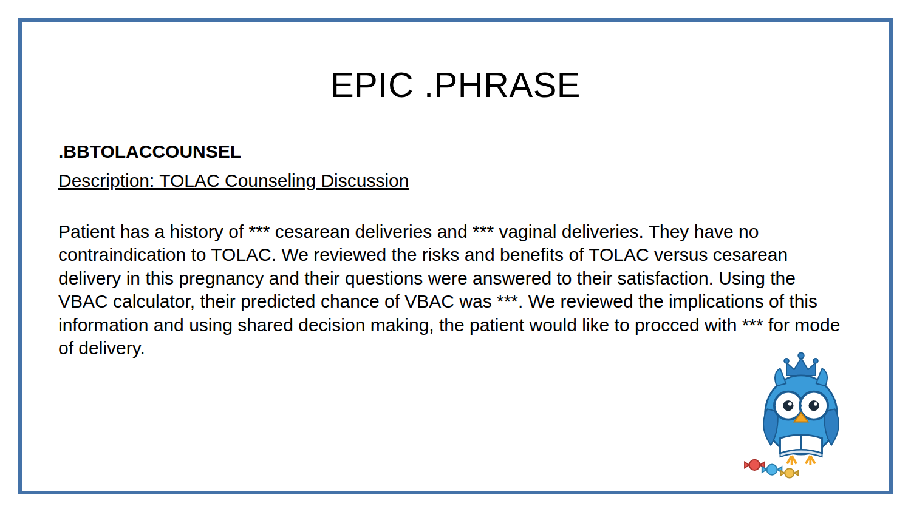EPIC .PHRASE
.BBTOLACCOUNSEL
Description: TOLAC Counseling Discussion
Patient has a history of *** cesarean deliveries and *** vaginal deliveries. They have no contraindication to TOLAC. We reviewed the risks and benefits of TOLAC versus cesarean delivery in this pregnancy and their questions were answered to their satisfaction. Using the VBAC calculator, their predicted chance of VBAC was ***. We reviewed the implications of this information and using shared decision making, the patient would like to procced with *** for mode of delivery.